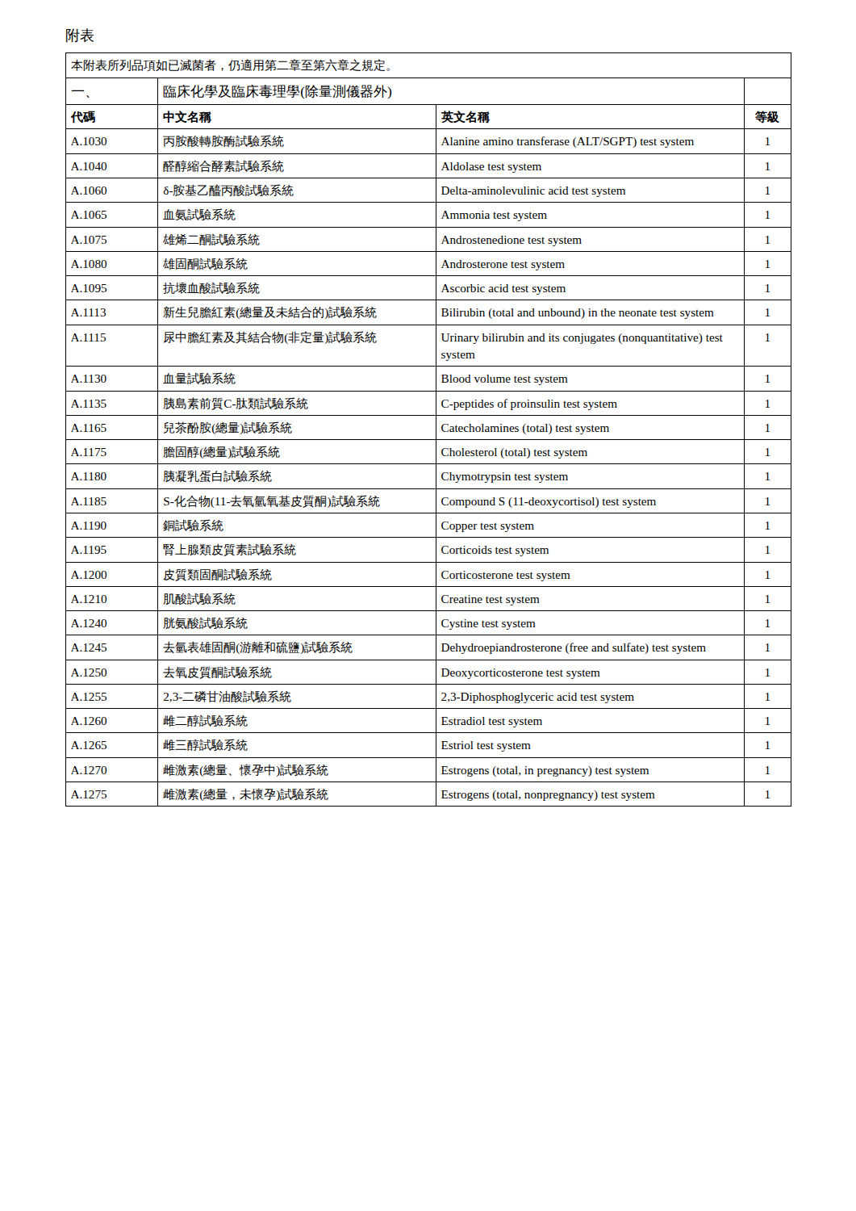附表
| 本附表所列品項如已滅菌者，仍適用第二章至第六章之規定。 |
| 一、 | 臨床化學及臨床毒理學(除量測儀器外) | |
| 代碼 | 中文名稱 | 英文名稱 | 等級 |
| A.1030 | 丙胺酸轉胺酶試驗系統 | Alanine amino transferase (ALT/SGPT) test system | 1 |
| A.1040 | 醛醇縮合酵素試驗系統 | Aldolase test system | 1 |
| A.1060 | δ-胺基乙醯丙酸試驗系統 | Delta-aminolevulinic acid test system | 1 |
| A.1065 | 血氨試驗系統 | Ammonia test system | 1 |
| A.1075 | 雄烯二酮試驗系統 | Androstenedione test system | 1 |
| A.1080 | 雄固酮試驗系統 | Androsterone test system | 1 |
| A.1095 | 抗壞血酸試驗系統 | Ascorbic acid test system | 1 |
| A.1113 | 新生兒膽紅素(總量及未結合的)試驗系統 | Bilirubin (total and unbound) in the neonate test system | 1 |
| A.1115 | 尿中膽紅素及其結合物(非定量)試驗系統 | Urinary bilirubin and its conjugates (nonquantitative) test system | 1 |
| A.1130 | 血量試驗系統 | Blood volume test system | 1 |
| A.1135 | 胰島素前質C-肽類試驗系統 | C-peptides of proinsulin test system | 1 |
| A.1165 | 兒茶酚胺(總量)試驗系統 | Catecholamines (total) test system | 1 |
| A.1175 | 膽固醇(總量)試驗系統 | Cholesterol (total) test system | 1 |
| A.1180 | 胰凝乳蛋白試驗系統 | Chymotrypsin test system | 1 |
| A.1185 | S-化合物(11-去氧氫氧基皮質酮)試驗系統 | Compound S (11-deoxycortisol) test system | 1 |
| A.1190 | 銅試驗系統 | Copper test system | 1 |
| A.1195 | 腎上腺類皮質素試驗系統 | Corticoids test system | 1 |
| A.1200 | 皮質類固酮試驗系統 | Corticosterone test system | 1 |
| A.1210 | 肌酸試驗系統 | Creatine test system | 1 |
| A.1240 | 胱氨酸試驗系統 | Cystine test system | 1 |
| A.1245 | 去氫表雄固酮(游離和硫鹽)試驗系統 | Dehydroepiandrosterone (free and sulfate) test system | 1 |
| A.1250 | 去氧皮質酮試驗系統 | Deoxycorticosterone test system | 1 |
| A.1255 | 2,3-二磷甘油酸試驗系統 | 2,3-Diphosphoglyceric acid test system | 1 |
| A.1260 | 雌二醇試驗系統 | Estradiol test system | 1 |
| A.1265 | 雌三醇試驗系統 | Estriol test system | 1 |
| A.1270 | 雌激素(總量、懷孕中)試驗系統 | Estrogens (total, in pregnancy) test system | 1 |
| A.1275 | 雌激素(總量，未懷孕)試驗系統 | Estrogens (total, nonpregnancy) test system | 1 |